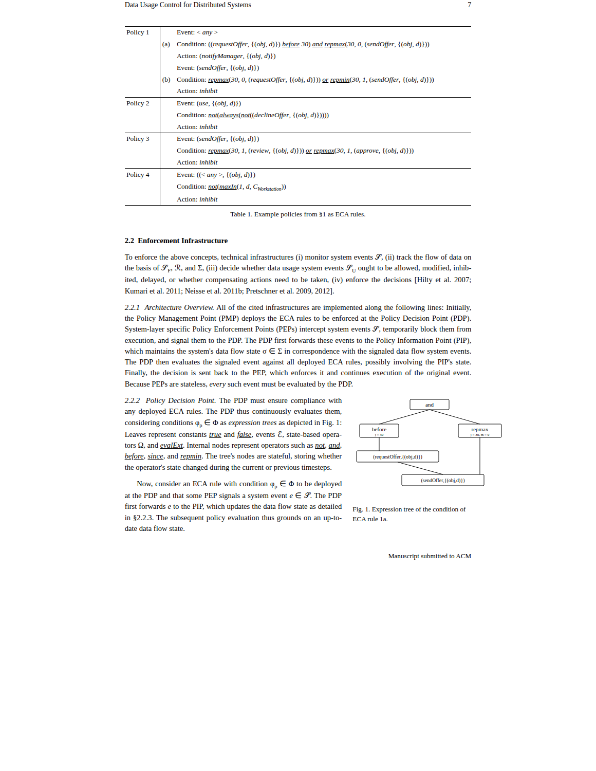Data Usage Control for Distributed Systems 7
| Policy 1 | | E vent: < any > |
| | (a) | C ondition: (( requestOffer , {( obj , d )}) before 30 ) and repmax ( 30 , 0 , ( sendOffer , {( obj , d )})) |
| | | A ction: ( notifyManager , {( obj , d )}) |
| | | E vent: ( sendOffer , {( obj , d )}) |
| | (b) | C ondition: repmax ( 30 , 0 , ( requestOffer , {( obj , d )})) or repmin ( 30 , 1 , ( sendOffer , {( obj , d )})) |
| | | A ction: inhibit |
| Policy 2 | | E vent: ( use , {( obj , d )}) |
| | | C ondition: not ( always ( not (( declineOffer , {( obj , d )})))) |
| | | A ction: inhibit |
| Policy 3 | | E vent: ( sendOffer , {( obj , d )}) |
| | | C ondition: repmax ( 30 , 1 , ( review , {( obj , d )})) or repmax ( 30 , 1 , ( approve , {( obj , d )})) |
| | | A ction: inhibit |
| Policy 4 | | E vent: ((< any >, {( obj , d )}) |
| | | C ondition: not ( maxIn ( 1 , d , C Workstation )) |
| | | A ction: inhibit |
Table 1. Example policies from §1 as ECA rules.
2.2 Enforcement Infrastructure
To enforce the above concepts, technical infrastructures (i) monitor system events 𝒮, (ii) track the flow of data on the basis of 𝒮F, ℛ, and Σ, (iii) decide whether data usage system events 𝒮U ought to be allowed, modified, inhibited, delayed, or whether compensating actions need to be taken, (iv) enforce the decisions [Hilty et al. 2007; Kumari et al. 2011; Neisse et al. 2011b; Pretschner et al. 2009, 2012].
2.2.1 Architecture Overview.
All of the cited infrastructures are implemented along the following lines: Initially, the Policy Management Point (PMP) deploys the ECA rules to be enforced at the Policy Decision Point (PDP). System-layer specific Policy Enforcement Points (PEPs) intercept system events 𝒮, temporarily block them from execution, and signal them to the PDP. The PDP first forwards these events to the Policy Information Point (PIP), which maintains the system's data flow state σ ∈ Σ in correspondence with the signaled data flow system events. The PDP then evaluates the signaled event against all deployed ECA rules, possibly involving the PIP's state. Finally, the decision is sent back to the PEP, which enforces it and continues execution of the original event. Because PEPs are stateless, every such event must be evaluated by the PDP.
and before j = 30 repmax j = 30, m = 0 (requestOffer,{(obj,d)}) (sendOffer,{(obj,d)})
Fig. 1. Expression tree of the condition of ECA rule 1a.
2.2.2 Policy Decision Point.
The PDP must ensure compliance with any deployed ECA rules. The PDP thus continuously evaluates them, considering conditions φp ∈ Φ as expression trees as depicted in Fig. 1: Leaves represent constants true and false, events ℰ, state-based operators Ω, and evalExt. Internal nodes represent operators such as not, and, before, since, and repmin. The tree's nodes are stateful, storing whether the operator's state changed during the current or previous timesteps.
Now, consider an ECA rule with condition φp ∈ Φ to be deployed at the PDP and that some PEP signals a system event e ∈ 𝒮. The PDP first forwards e to the PIP, which updates the data flow state as detailed in §2.2.3. The subsequent policy evaluation thus grounds on an up-to-date data flow state.
Manuscript submitted to ACM